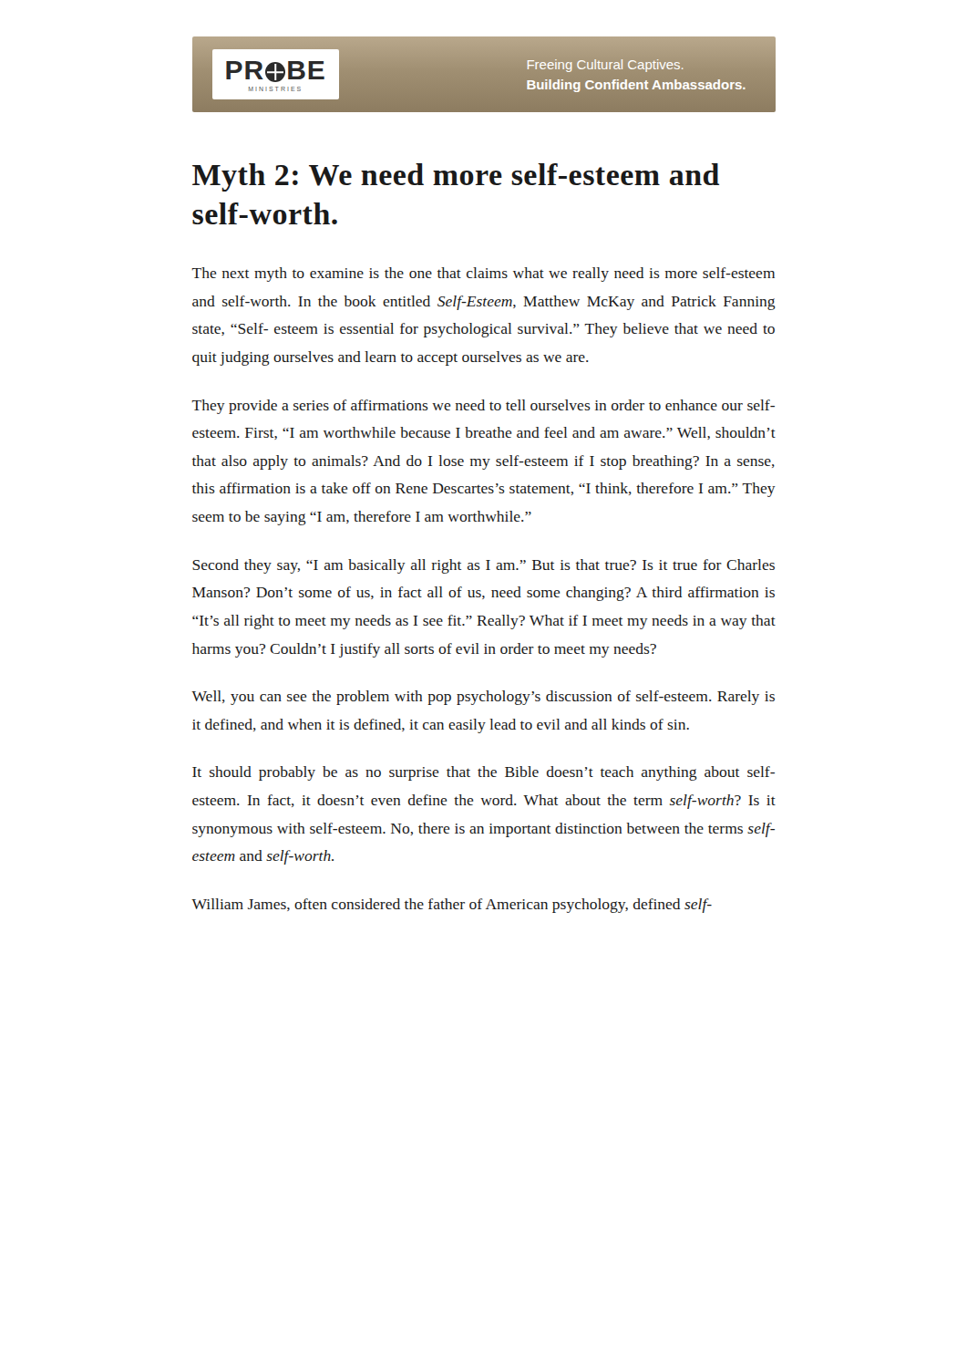PR BE
MINISTRIES
Freeing Cultural Captives.
Building Confident Ambassadors.
Myth 2: We need more self-esteem and self-worth.
The next myth to examine is the one that claims what we really need is more self-esteem and self-worth. In the book entitled Self-Esteem, Matthew McKay and Patrick Fanning state, “Self- esteem is essential for psychological survival.” They believe that we need to quit judging ourselves and learn to accept ourselves as we are.
They provide a series of affirmations we need to tell ourselves in order to enhance our self-esteem. First, “I am worthwhile because I breathe and feel and am aware.” Well, shouldn’t that also apply to animals? And do I lose my self-esteem if I stop breathing? In a sense, this affirmation is a take off on Rene Descartes’s statement, “I think, therefore I am.” They seem to be saying “I am, therefore I am worthwhile.”
Second they say, “I am basically all right as I am.” But is that true? Is it true for Charles Manson? Don’t some of us, in fact all of us, need some changing? A third affirmation is “It’s all right to meet my needs as I see fit.” Really? What if I meet my needs in a way that harms you? Couldn’t I justify all sorts of evil in order to meet my needs?
Well, you can see the problem with pop psychology’s discussion of self-esteem. Rarely is it defined, and when it is defined, it can easily lead to evil and all kinds of sin.
It should probably be as no surprise that the Bible doesn’t teach anything about self-esteem. In fact, it doesn’t even define the word. What about the term self-worth? Is it synonymous with self-esteem. No, there is an important distinction between the terms self-esteem and self-worth.
William James, often considered the father of American psychology, defined self-